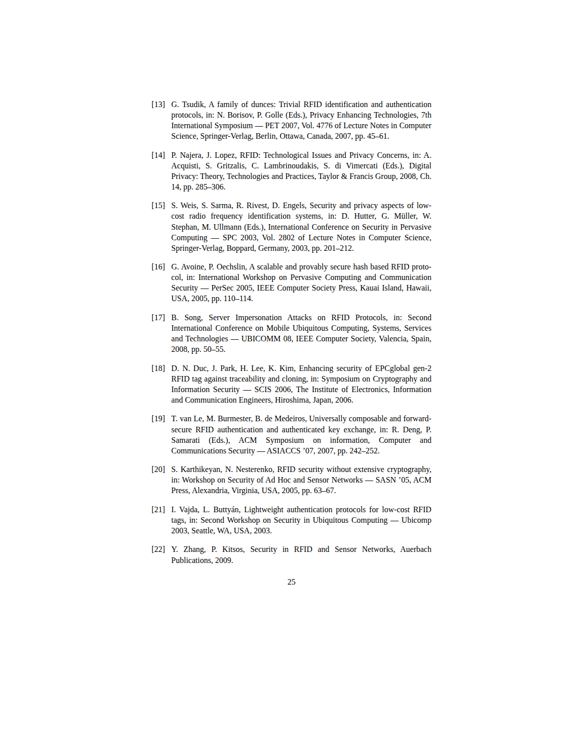[13] G. Tsudik, A family of dunces: Trivial RFID identification and authentication protocols, in: N. Borisov, P. Golle (Eds.), Privacy Enhancing Technologies, 7th International Symposium — PET 2007, Vol. 4776 of Lecture Notes in Computer Science, Springer-Verlag, Berlin, Ottawa, Canada, 2007, pp. 45–61.
[14] P. Najera, J. Lopez, RFID: Technological Issues and Privacy Concerns, in: A. Acquisti, S. Gritzalis, C. Lambrinoudakis, S. di Vimercati (Eds.), Digital Privacy: Theory, Technologies and Practices, Taylor & Francis Group, 2008, Ch. 14, pp. 285–306.
[15] S. Weis, S. Sarma, R. Rivest, D. Engels, Security and privacy aspects of low-cost radio frequency identification systems, in: D. Hutter, G. Müller, W. Stephan, M. Ullmann (Eds.), International Conference on Security in Pervasive Computing — SPC 2003, Vol. 2802 of Lecture Notes in Computer Science, Springer-Verlag, Boppard, Germany, 2003, pp. 201–212.
[16] G. Avoine, P. Oechslin, A scalable and provably secure hash based RFID protocol, in: International Workshop on Pervasive Computing and Communication Security — PerSec 2005, IEEE Computer Society Press, Kauai Island, Hawaii, USA, 2005, pp. 110–114.
[17] B. Song, Server Impersonation Attacks on RFID Protocols, in: Second International Conference on Mobile Ubiquitous Computing, Systems, Services and Technologies — UBICOMM 08, IEEE Computer Society, Valencia, Spain, 2008, pp. 50–55.
[18] D. N. Duc, J. Park, H. Lee, K. Kim, Enhancing security of EPCglobal gen-2 RFID tag against traceability and cloning, in: Symposium on Cryptography and Information Security — SCIS 2006, The Institute of Electronics, Information and Communication Engineers, Hiroshima, Japan, 2006.
[19] T. van Le, M. Burmester, B. de Medeiros, Universally composable and forward-secure RFID authentication and authenticated key exchange, in: R. Deng, P. Samarati (Eds.), ACM Symposium on information, Computer and Communications Security — ASIACCS ’07, 2007, pp. 242–252.
[20] S. Karthikeyan, N. Nesterenko, RFID security without extensive cryptography, in: Workshop on Security of Ad Hoc and Sensor Networks — SASN ’05, ACM Press, Alexandria, Virginia, USA, 2005, pp. 63–67.
[21] I. Vajda, L. Buttyán, Lightweight authentication protocols for low-cost RFID tags, in: Second Workshop on Security in Ubiquitous Computing — Ubicomp 2003, Seattle, WA, USA, 2003.
[22] Y. Zhang, P. Kitsos, Security in RFID and Sensor Networks, Auerbach Publications, 2009.
25